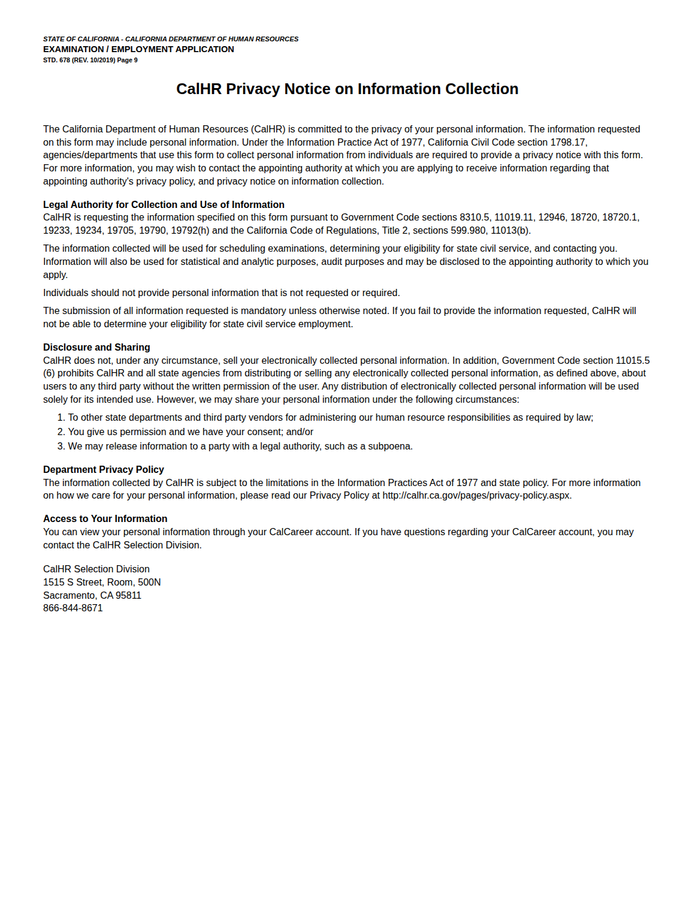STATE OF CALIFORNIA - CALIFORNIA DEPARTMENT OF HUMAN RESOURCES
EXAMINATION / EMPLOYMENT APPLICATION
STD. 678 (REV. 10/2019) Page 9
CalHR Privacy Notice on Information Collection
The California Department of Human Resources (CalHR) is committed to the privacy of your personal information. The information requested on this form may include personal information. Under the Information Practice Act of 1977, California Civil Code section 1798.17, agencies/departments that use this form to collect personal information from individuals are required to provide a privacy notice with this form. For more information, you may wish to contact the appointing authority at which you are applying to receive information regarding that appointing authority's privacy policy, and privacy notice on information collection.
Legal Authority for Collection and Use of Information
CalHR is requesting the information specified on this form pursuant to Government Code sections 8310.5, 11019.11, 12946, 18720, 18720.1, 19233, 19234, 19705, 19790, 19792(h) and the California Code of Regulations, Title 2, sections 599.980, 11013(b).
The information collected will be used for scheduling examinations, determining your eligibility for state civil service, and contacting you. Information will also be used for statistical and analytic purposes, audit purposes and may be disclosed to the appointing authority to which you apply.
Individuals should not provide personal information that is not requested or required.
The submission of all information requested is mandatory unless otherwise noted. If you fail to provide the information requested, CalHR will not be able to determine your eligibility for state civil service employment.
Disclosure and Sharing
CalHR does not, under any circumstance, sell your electronically collected personal information. In addition, Government Code section 11015.5 (6) prohibits CalHR and all state agencies from distributing or selling any electronically collected personal information, as defined above, about users to any third party without the written permission of the user. Any distribution of electronically collected personal information will be used solely for its intended use. However, we may share your personal information under the following circumstances:
To other state departments and third party vendors for administering our human resource responsibilities as required by law;
You give us permission and we have your consent; and/or
We may release information to a party with a legal authority, such as a subpoena.
Department Privacy Policy
The information collected by CalHR is subject to the limitations in the Information Practices Act of 1977 and state policy. For more information on how we care for your personal information, please read our Privacy Policy at http://calhr.ca.gov/pages/privacy-policy.aspx.
Access to Your Information
You can view your personal information through your CalCareer account. If you have questions regarding your CalCareer account, you may contact the CalHR Selection Division.
CalHR Selection Division
1515 S Street, Room, 500N
Sacramento, CA 95811
866-844-8671